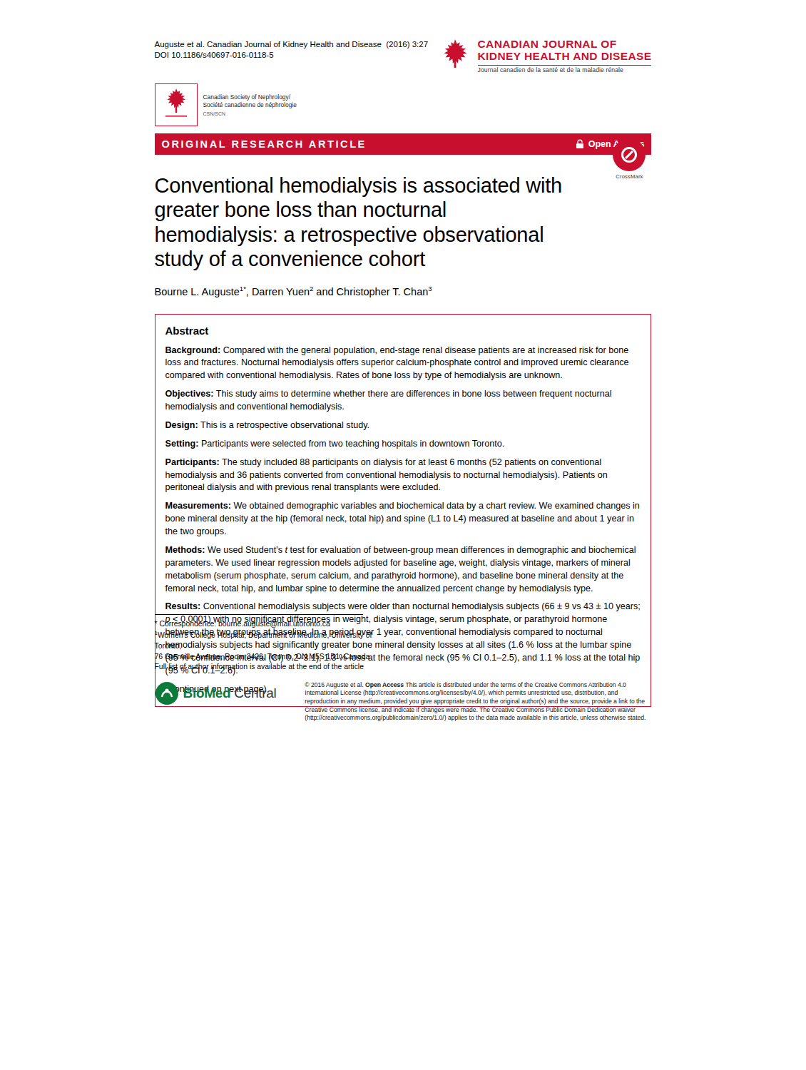Auguste et al. Canadian Journal of Kidney Health and Disease (2016) 3:27
DOI 10.1186/s40697-016-0118-5
CANADIAN JOURNAL OF
KIDNEY HEALTH AND DISEASE
Journal canadien de la santé et de la maladie rénale
Canadian Society of Nephrology/
Société canadienne de néphrologie
CSN/SCN
ORIGINAL RESEARCH ARTICLE
Open Access
CrossMark
Conventional hemodialysis is associated with greater bone loss than nocturnal hemodialysis: a retrospective observational study of a convenience cohort
Bourne L. Auguste1*, Darren Yuen2 and Christopher T. Chan3
Abstract
Background: Compared with the general population, end-stage renal disease patients are at increased risk for bone loss and fractures. Nocturnal hemodialysis offers superior calcium-phosphate control and improved uremic clearance compared with conventional hemodialysis. Rates of bone loss by type of hemodialysis are unknown.
Objectives: This study aims to determine whether there are differences in bone loss between frequent nocturnal hemodialysis and conventional hemodialysis.
Design: This is a retrospective observational study.
Setting: Participants were selected from two teaching hospitals in downtown Toronto.
Participants: The study included 88 participants on dialysis for at least 6 months (52 patients on conventional hemodialysis and 36 patients converted from conventional hemodialysis to nocturnal hemodialysis). Patients on peritoneal dialysis and with previous renal transplants were excluded.
Measurements: We obtained demographic variables and biochemical data by a chart review. We examined changes in bone mineral density at the hip (femoral neck, total hip) and spine (L1 to L4) measured at baseline and about 1 year in the two groups.
Methods: We used Student's t test for evaluation of between-group mean differences in demographic and biochemical parameters. We used linear regression models adjusted for baseline age, weight, dialysis vintage, markers of mineral metabolism (serum phosphate, serum calcium, and parathyroid hormone), and baseline bone mineral density at the femoral neck, total hip, and lumbar spine to determine the annualized percent change by hemodialysis type.
Results: Conventional hemodialysis subjects were older than nocturnal hemodialysis subjects (66 ± 9 vs 43 ± 10 years; p < 0.0001) with no significant differences in weight, dialysis vintage, serum phosphate, or parathyroid hormone between the two groups at baseline. In a period over 1 year, conventional hemodialysis compared to nocturnal hemodialysis subjects had significantly greater bone mineral density losses at all sites (1.6 % loss at the lumbar spine (95 % confidence interval (CI) 0.2–3.1), 1.3 % loss at the femoral neck (95 % CI 0.1–2.5), and 1.1 % loss at the total hip (95 % CI 0.1–2.6).
(Continued on next page)
* Correspondence: bourne.auguste@mail.utoronto.ca
1Women's College Hospital, Department of Medicine, University of Toronto,
76 Grenville Avenue, Room 3426, Toronto, ON M5S 1B1, Canada
Full list of author information is available at the end of the article
Bio Med Central
© 2016 Auguste et al. Open Access This article is distributed under the terms of the Creative Commons Attribution 4.0 International License (http://creativecommons.org/licenses/by/4.0/), which permits unrestricted use, distribution, and reproduction in any medium, provided you give appropriate credit to the original author(s) and the source, provide a link to the Creative Commons license, and indicate if changes were made. The Creative Commons Public Domain Dedication waiver (http://creativecommons.org/publicdomain/zero/1.0/) applies to the data made available in this article, unless otherwise stated.